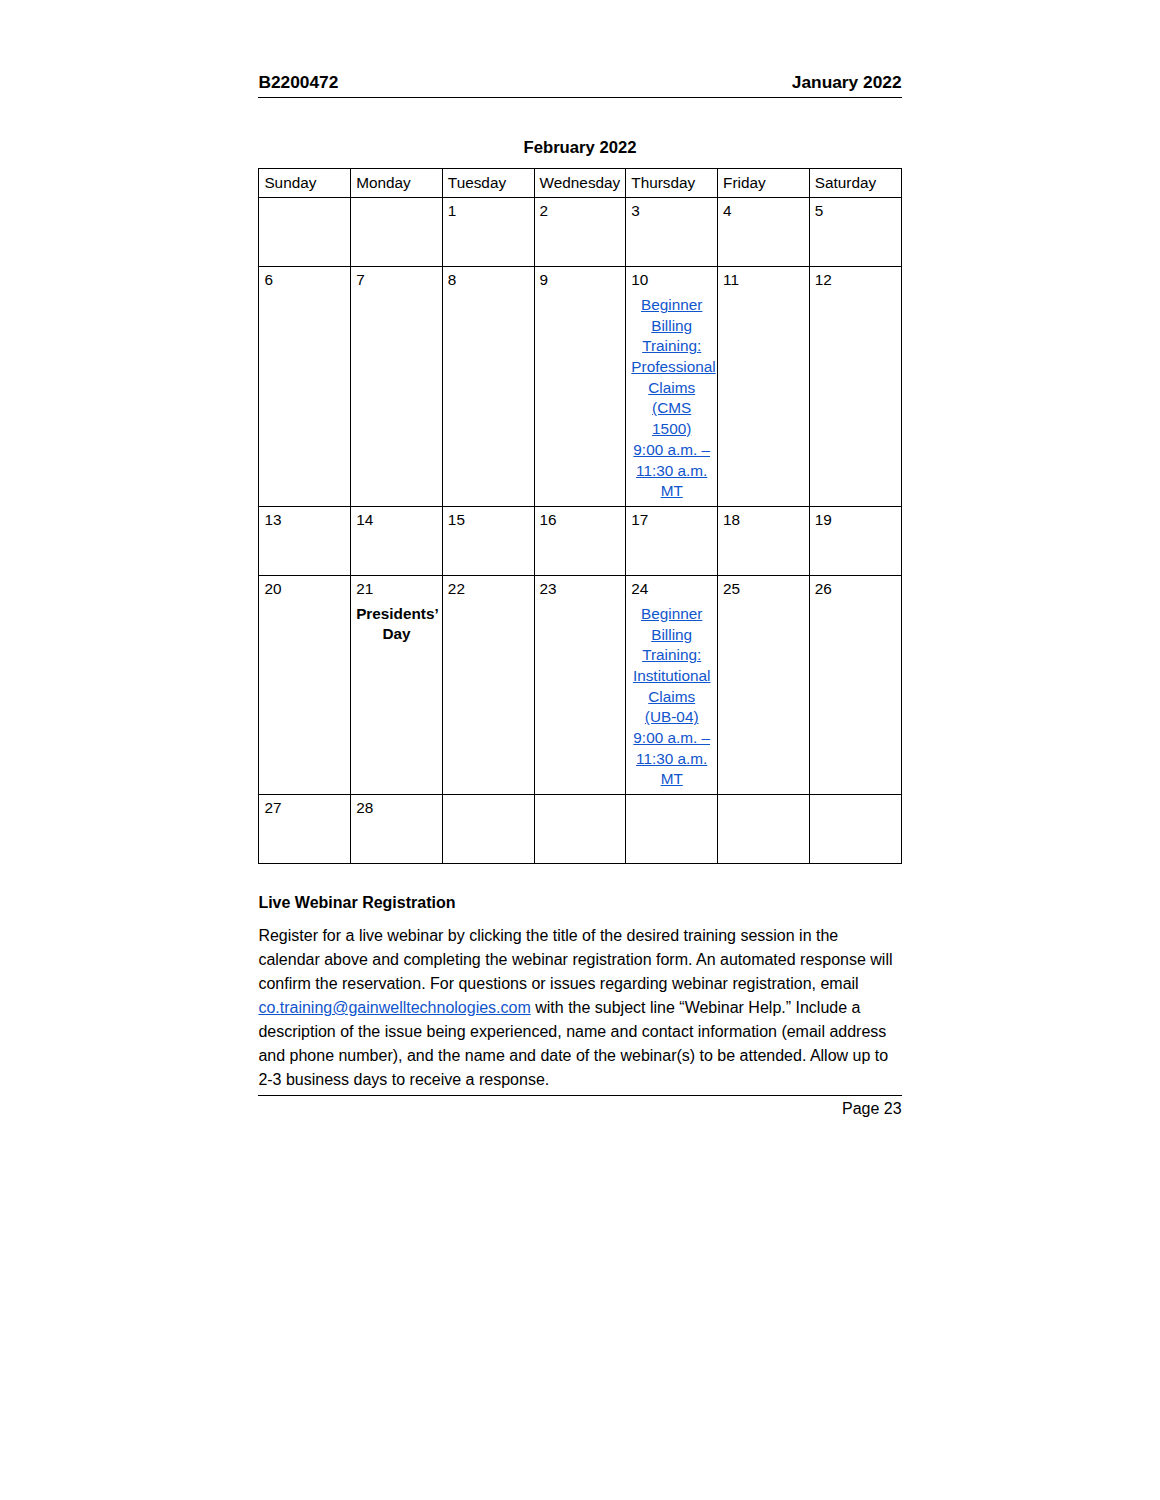B2200472 January 2022
February 2022
| Sunday | Monday | Tuesday | Wednesday | Thursday | Friday | Saturday |
| --- | --- | --- | --- | --- | --- | --- |
| | | 1 | 2 | 3 | 4 | 5 |
| 6 | 7 | 8 | 9 | 10 Beginner Billing Training: Professional Claims (CMS 1500) 9:00 a.m. – 11:30 a.m. MT | 11 | 12 |
| 13 | 14 | 15 | 16 | 17 | 18 | 19 |
| 20 | 21 Presidents’ Day | 22 | 23 | 24 Beginner Billing Training: Institutional Claims (UB-04) 9:00 a.m. – 11:30 a.m. MT | 25 | 26 |
| 27 | 28 | | | | | |
Live Webinar Registration
Register for a live webinar by clicking the title of the desired training session in the calendar above and completing the webinar registration form. An automated response will confirm the reservation. For questions or issues regarding webinar registration, email co.training@gainwelltechnologies.com with the subject line “Webinar Help.” Include a description of the issue being experienced, name and contact information (email address and phone number), and the name and date of the webinar(s) to be attended. Allow up to 2-3 business days to receive a response.
Page 23